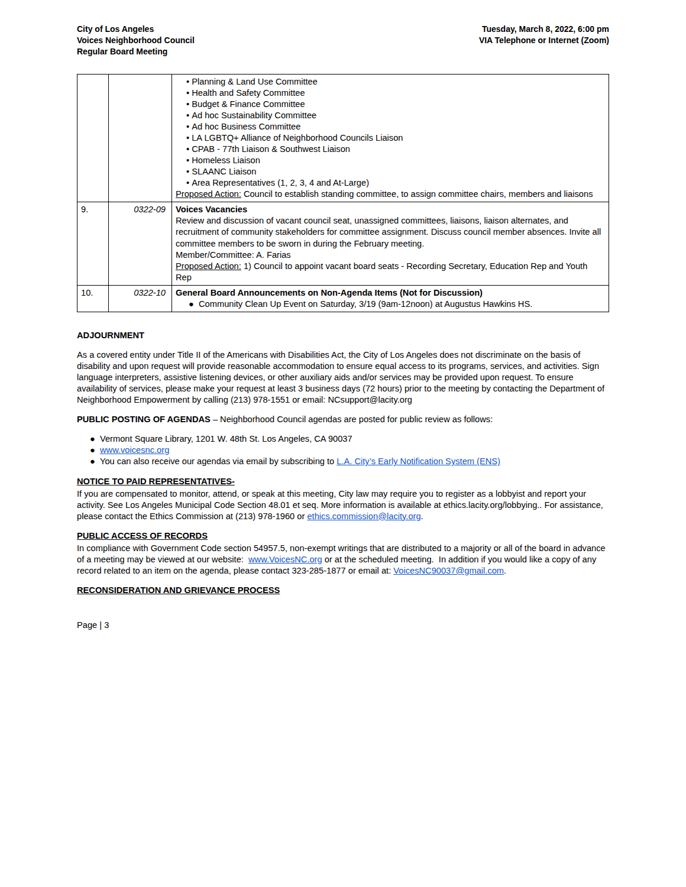City of Los Angeles
Voices Neighborhood Council
Regular Board Meeting
Tuesday, March 8, 2022, 6:00 pm
VIA Telephone or Internet (Zoom)
| | | Planning & Land Use Committee Health and Safety Committee Budget & Finance Committee Ad hoc Sustainability Committee Ad hoc Business Committee LA LGBTQ+ Alliance of Neighborhood Councils Liaison CPAB - 77th Liaison & Southwest Liaison Homeless Liaison SLAANC Liaison Area Representatives (1, 2, 3, 4 and At-Large) Proposed Action: Council to establish standing committee, to assign committee chairs, members and liaisons |
| 9. | 0322-09 | Voices Vacancies Review and discussion of vacant council seat, unassigned committees, liaisons, liaison alternates, and recruitment of community stakeholders for committee assignment. Discuss council member absences. Invite all committee members to be sworn in during the February meeting. Member/Committee: A. Farias Proposed Action: 1) Council to appoint vacant board seats - Recording Secretary, Education Rep and Youth Rep |
| 10. | 0322-10 | General Board Announcements on Non-Agenda Items (Not for Discussion) Community Clean Up Event on Saturday, 3/19 (9am-12noon) at Augustus Hawkins HS. |
ADJOURNMENT
As a covered entity under Title II of the Americans with Disabilities Act, the City of Los Angeles does not discriminate on the basis of disability and upon request will provide reasonable accommodation to ensure equal access to its programs, services, and activities. Sign language interpreters, assistive listening devices, or other auxiliary aids and/or services may be provided upon request. To ensure availability of services, please make your request at least 3 business days (72 hours) prior to the meeting by contacting the Department of Neighborhood Empowerment by calling (213) 978-1551 or email: NCsupport@lacity.org
PUBLIC POSTING OF AGENDAS – Neighborhood Council agendas are posted for public review as follows:
Vermont Square Library, 1201 W. 48th St. Los Angeles, CA 90037
www.voicesnc.org
You can also receive our agendas via email by subscribing to L.A. City’s Early Notification System (ENS)
NOTICE TO PAID REPRESENTATIVES-
If you are compensated to monitor, attend, or speak at this meeting, City law may require you to register as a lobbyist and report your activity. See Los Angeles Municipal Code Section 48.01 et seq. More information is available at ethics.lacity.org/lobbying.. For assistance, please contact the Ethics Commission at (213) 978-1960 or ethics.commission@lacity.org.
PUBLIC ACCESS OF RECORDS
In compliance with Government Code section 54957.5, non-exempt writings that are distributed to a majority or all of the board in advance of a meeting may be viewed at our website: www.VoicesNC.org or at the scheduled meeting. In addition if you would like a copy of any record related to an item on the agenda, please contact 323-285-1877 or email at: VoicesNC90037@gmail.com.
RECONSIDERATION AND GRIEVANCE PROCESS
Page | 3